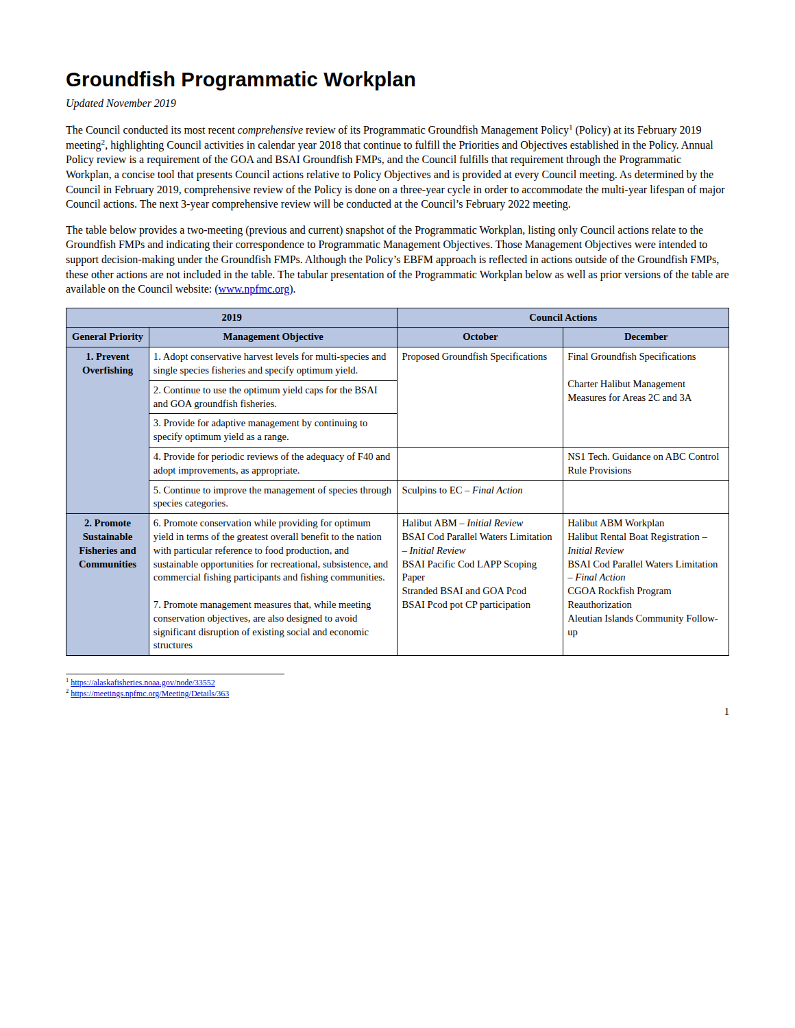Groundfish Programmatic Workplan
Updated November 2019
The Council conducted its most recent comprehensive review of its Programmatic Groundfish Management Policy1 (Policy) at its February 2019 meeting2, highlighting Council activities in calendar year 2018 that continue to fulfill the Priorities and Objectives established in the Policy. Annual Policy review is a requirement of the GOA and BSAI Groundfish FMPs, and the Council fulfills that requirement through the Programmatic Workplan, a concise tool that presents Council actions relative to Policy Objectives and is provided at every Council meeting. As determined by the Council in February 2019, comprehensive review of the Policy is done on a three-year cycle in order to accommodate the multi-year lifespan of major Council actions. The next 3-year comprehensive review will be conducted at the Council’s February 2022 meeting.
The table below provides a two-meeting (previous and current) snapshot of the Programmatic Workplan, listing only Council actions relate to the Groundfish FMPs and indicating their correspondence to Programmatic Management Objectives. Those Management Objectives were intended to support decision-making under the Groundfish FMPs. Although the Policy’s EBFM approach is reflected in actions outside of the Groundfish FMPs, these other actions are not included in the table. The tabular presentation of the Programmatic Workplan below as well as prior versions of the table are available on the Council website: (www.npfmc.org).
| 2019 | Council Actions |
| --- | --- |
| General Priority | Management Objective | October | December |
| 1. Prevent Overfishing | 1. Adopt conservative harvest levels for multi-species and single species fisheries and specify optimum yield. | Proposed Groundfish Specifications | Final Groundfish Specifications Charter Halibut Management Measures for Areas 2C and 3A |
| 2. Continue to use the optimum yield caps for the BSAI and GOA groundfish fisheries. |
| 3. Provide for adaptive management by continuing to specify optimum yield as a range. |
| 4. Provide for periodic reviews of the adequacy of F40 and adopt improvements, as appropriate. | | NS1 Tech. Guidance on ABC Control Rule Provisions |
| 5. Continue to improve the management of species through species categories. | Sculpins to EC – Final Action | |
| 2. Promote Sustainable Fisheries and Communities | 6. Promote conservation while providing for optimum yield in terms of the greatest overall benefit to the nation with particular reference to food production, and sustainable opportunities for recreational, subsistence, and commercial fishing participants and fishing communities. 7. Promote management measures that, while meeting conservation objectives, are also designed to avoid significant disruption of existing social and economic structures | Halibut ABM – Initial Review BSAI Cod Parallel Waters Limitation – Initial Review BSAI Pacific Cod LAPP Scoping Paper Stranded BSAI and GOA Pcod BSAI Pcod pot CP participation | Halibut ABM Workplan Halibut Rental Boat Registration – Initial Review BSAI Cod Parallel Waters Limitation – Final Action CGOA Rockfish Program Reauthorization Aleutian Islands Community Follow-up |
1 https://alaskafisheries.noaa.gov/node/33552
2 https://meetings.npfmc.org/Meeting/Details/363
1